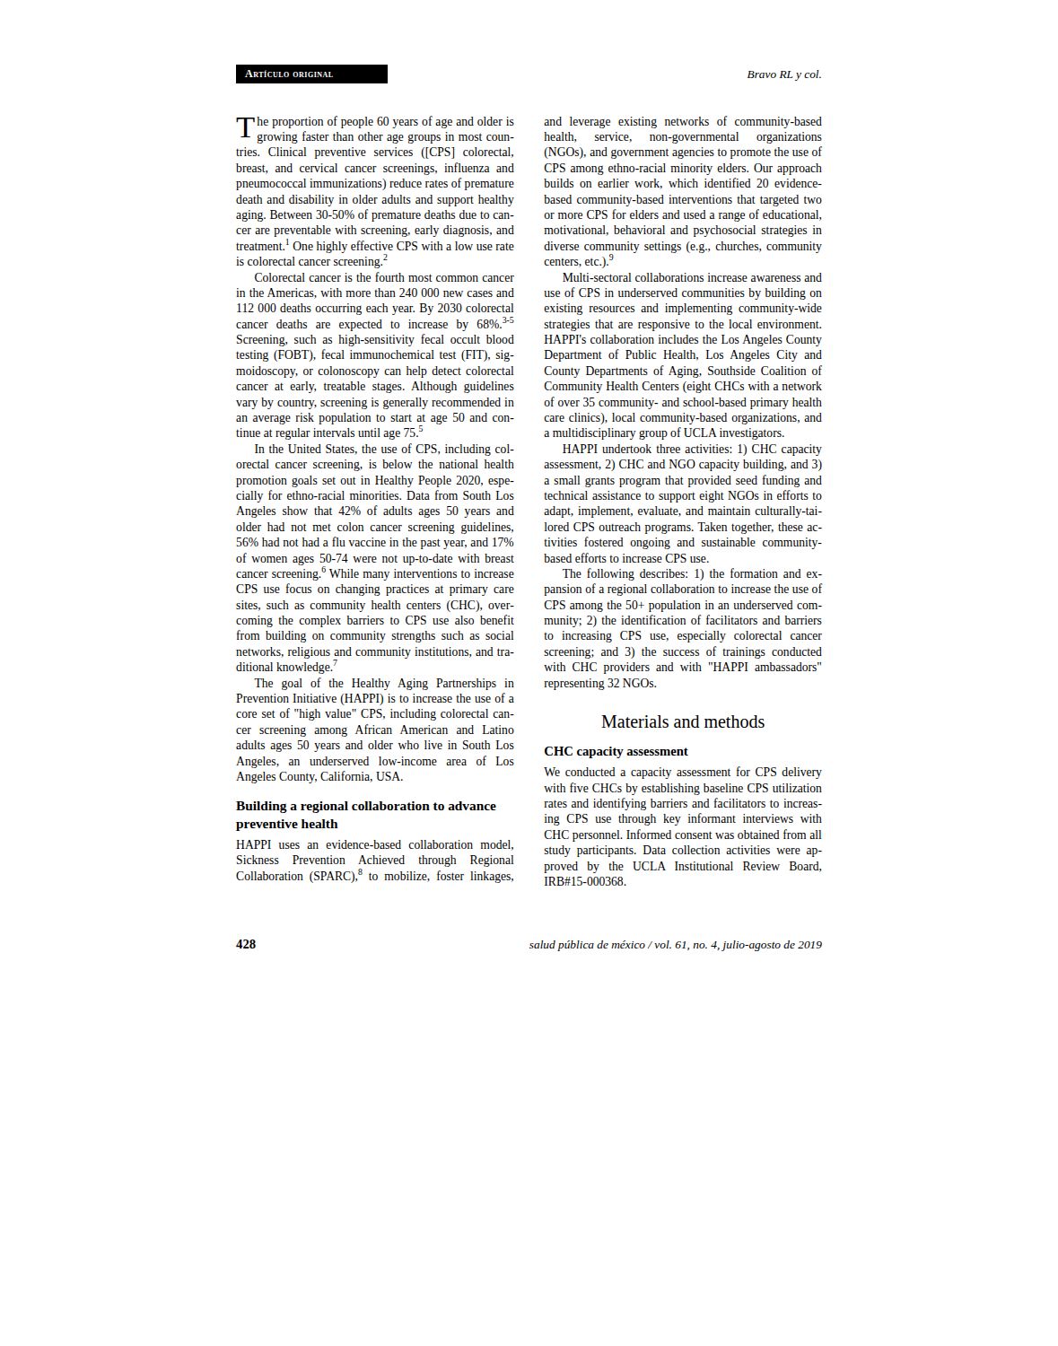Artículo original
Bravo RL y col.
The proportion of people 60 years of age and older is growing faster than other age groups in most countries. Clinical preventive services ([CPS] colorectal, breast, and cervical cancer screenings, influenza and pneumococcal immunizations) reduce rates of premature death and disability in older adults and support healthy aging. Between 30-50% of premature deaths due to cancer are preventable with screening, early diagnosis, and treatment.1 One highly effective CPS with a low use rate is colorectal cancer screening.2
Colorectal cancer is the fourth most common cancer in the Americas, with more than 240 000 new cases and 112 000 deaths occurring each year. By 2030 colorectal cancer deaths are expected to increase by 68%.3-5 Screening, such as high-sensitivity fecal occult blood testing (FOBT), fecal immunochemical test (FIT), sigmoidoscopy, or colonoscopy can help detect colorectal cancer at early, treatable stages. Although guidelines vary by country, screening is generally recommended in an average risk population to start at age 50 and continue at regular intervals until age 75.5
In the United States, the use of CPS, including colorectal cancer screening, is below the national health promotion goals set out in Healthy People 2020, especially for ethno-racial minorities. Data from South Los Angeles show that 42% of adults ages 50 years and older had not met colon cancer screening guidelines, 56% had not had a flu vaccine in the past year, and 17% of women ages 50-74 were not up-to-date with breast cancer screening.6 While many interventions to increase CPS use focus on changing practices at primary care sites, such as community health centers (CHC), overcoming the complex barriers to CPS use also benefit from building on community strengths such as social networks, religious and community institutions, and traditional knowledge.7
The goal of the Healthy Aging Partnerships in Prevention Initiative (HAPPI) is to increase the use of a core set of "high value" CPS, including colorectal cancer screening among African American and Latino adults ages 50 years and older who live in South Los Angeles, an underserved low-income area of Los Angeles County, California, USA.
Building a regional collaboration to advance preventive health
HAPPI uses an evidence-based collaboration model, Sickness Prevention Achieved through Regional Collaboration (SPARC),8 to mobilize, foster linkages, and leverage existing networks of community-based health, service, non-governmental organizations (NGOs), and government agencies to promote the use of CPS among ethno-racial minority elders. Our approach builds on earlier work, which identified 20 evidence-based community-based interventions that targeted two or more CPS for elders and used a range of educational, motivational, behavioral and psychosocial strategies in diverse community settings (e.g., churches, community centers, etc.).9
Multi-sectoral collaborations increase awareness and use of CPS in underserved communities by building on existing resources and implementing community-wide strategies that are responsive to the local environment. HAPPI's collaboration includes the Los Angeles County Department of Public Health, Los Angeles City and County Departments of Aging, Southside Coalition of Community Health Centers (eight CHCs with a network of over 35 community- and school-based primary health care clinics), local community-based organizations, and a multidisciplinary group of UCLA investigators.
HAPPI undertook three activities: 1) CHC capacity assessment, 2) CHC and NGO capacity building, and 3) a small grants program that provided seed funding and technical assistance to support eight NGOs in efforts to adapt, implement, evaluate, and maintain culturally-tailored CPS outreach programs. Taken together, these activities fostered ongoing and sustainable community-based efforts to increase CPS use.
The following describes: 1) the formation and expansion of a regional collaboration to increase the use of CPS among the 50+ population in an underserved community; 2) the identification of facilitators and barriers to increasing CPS use, especially colorectal cancer screening; and 3) the success of trainings conducted with CHC providers and with "HAPPI ambassadors" representing 32 NGOs.
Materials and methods
CHC capacity assessment
We conducted a capacity assessment for CPS delivery with five CHCs by establishing baseline CPS utilization rates and identifying barriers and facilitators to increasing CPS use through key informant interviews with CHC personnel. Informed consent was obtained from all study participants. Data collection activities were approved by the UCLA Institutional Review Board, IRB#15-000368.
428
salud pública de méxico / vol. 61, no. 4, julio-agosto de 2019